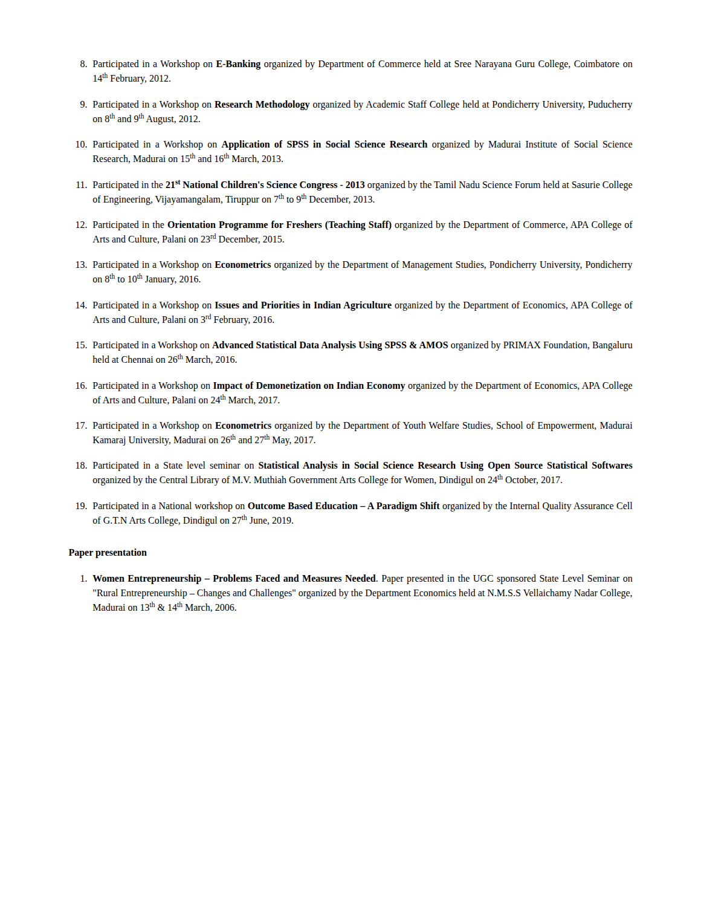Participated in a Workshop on E-Banking organized by Department of Commerce held at Sree Narayana Guru College, Coimbatore on 14th February, 2012.
Participated in a Workshop on Research Methodology organized by Academic Staff College held at Pondicherry University, Puducherry on 8th and 9th August, 2012.
Participated in a Workshop on Application of SPSS in Social Science Research organized by Madurai Institute of Social Science Research, Madurai on 15th and 16th March, 2013.
Participated in the 21st National Children's Science Congress - 2013 organized by the Tamil Nadu Science Forum held at Sasurie College of Engineering, Vijayamangalam, Tiruppur on 7th to 9th December, 2013.
Participated in the Orientation Programme for Freshers (Teaching Staff) organized by the Department of Commerce, APA College of Arts and Culture, Palani on 23rd December, 2015.
Participated in a Workshop on Econometrics organized by the Department of Management Studies, Pondicherry University, Pondicherry on 8th to 10th January, 2016.
Participated in a Workshop on Issues and Priorities in Indian Agriculture organized by the Department of Economics, APA College of Arts and Culture, Palani on 3rd February, 2016.
Participated in a Workshop on Advanced Statistical Data Analysis Using SPSS & AMOS organized by PRIMAX Foundation, Bangaluru held at Chennai on 26th March, 2016.
Participated in a Workshop on Impact of Demonetization on Indian Economy organized by the Department of Economics, APA College of Arts and Culture, Palani on 24th March, 2017.
Participated in a Workshop on Econometrics organized by the Department of Youth Welfare Studies, School of Empowerment, Madurai Kamaraj University, Madurai on 26th and 27th May, 2017.
Participated in a State level seminar on Statistical Analysis in Social Science Research Using Open Source Statistical Softwares organized by the Central Library of M.V. Muthiah Government Arts College for Women, Dindigul on 24th October, 2017.
Participated in a National workshop on Outcome Based Education – A Paradigm Shift organized by the Internal Quality Assurance Cell of G.T.N Arts College, Dindigul on 27th June, 2019.
Paper presentation
Women Entrepreneurship – Problems Faced and Measures Needed. Paper presented in the UGC sponsored State Level Seminar on "Rural Entrepreneurship – Changes and Challenges" organized by the Department Economics held at N.M.S.S Vellaichamy Nadar College, Madurai on 13th & 14th March, 2006.